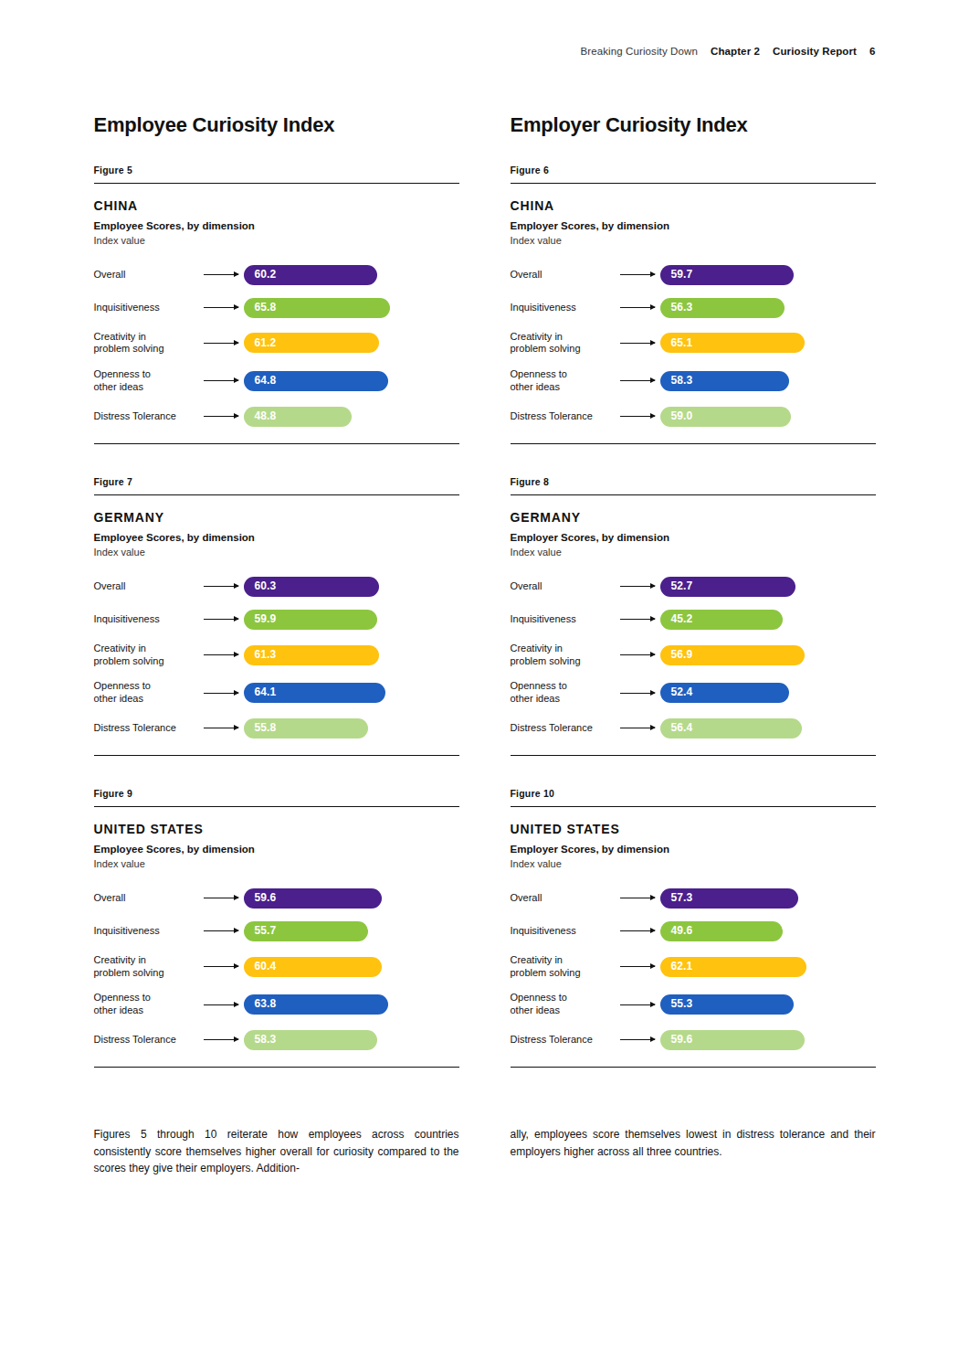Breaking Curiosity Down Chapter 2 Curiosity Report 6
Employee Curiosity Index
Figure 5
CHINA
Employee Scores, by dimension
Index value
Overall
60.2
Inquisitiveness
65.8
Creativity in
problem solving
61.2
Openness to
other ideas
64.8
Distress Tolerance
48.8
Figure 7
GERMANY
Employee Scores, by dimension
Index value
Overall
60.3
Inquisitiveness
59.9
Creativity in
problem solving
61.3
Openness to
other ideas
64.1
Distress Tolerance
55.8
Figure 9
UNITED STATES
Employee Scores, by dimension
Index value
Overall
59.6
Inquisitiveness
55.7
Creativity in
problem solving
60.4
Openness to
other ideas
63.8
Distress Tolerance
58.3
Employer Curiosity Index
Figure 6
CHINA
Employer Scores, by dimension
Index value
Overall
59.7
Inquisitiveness
56.3
Creativity in
problem solving
65.1
Openness to
other ideas
58.3
Distress Tolerance
59.0
Figure 8
GERMANY
Employer Scores, by dimension
Index value
Overall
52.7
Inquisitiveness
45.2
Creativity in
problem solving
56.9
Openness to
other ideas
52.4
Distress Tolerance
56.4
Figure 10
UNITED STATES
Employer Scores, by dimension
Index value
Overall
57.3
Inquisitiveness
49.6
Creativity in
problem solving
62.1
Openness to
other ideas
55.3
Distress Tolerance
59.6
Figures 5 through 10 reiterate how employees across countries consistently score themselves higher overall for curiosity compared to the scores they give their employers. Addition-
ally, employees score themselves lowest in distress tolerance and their employers higher across all three countries.